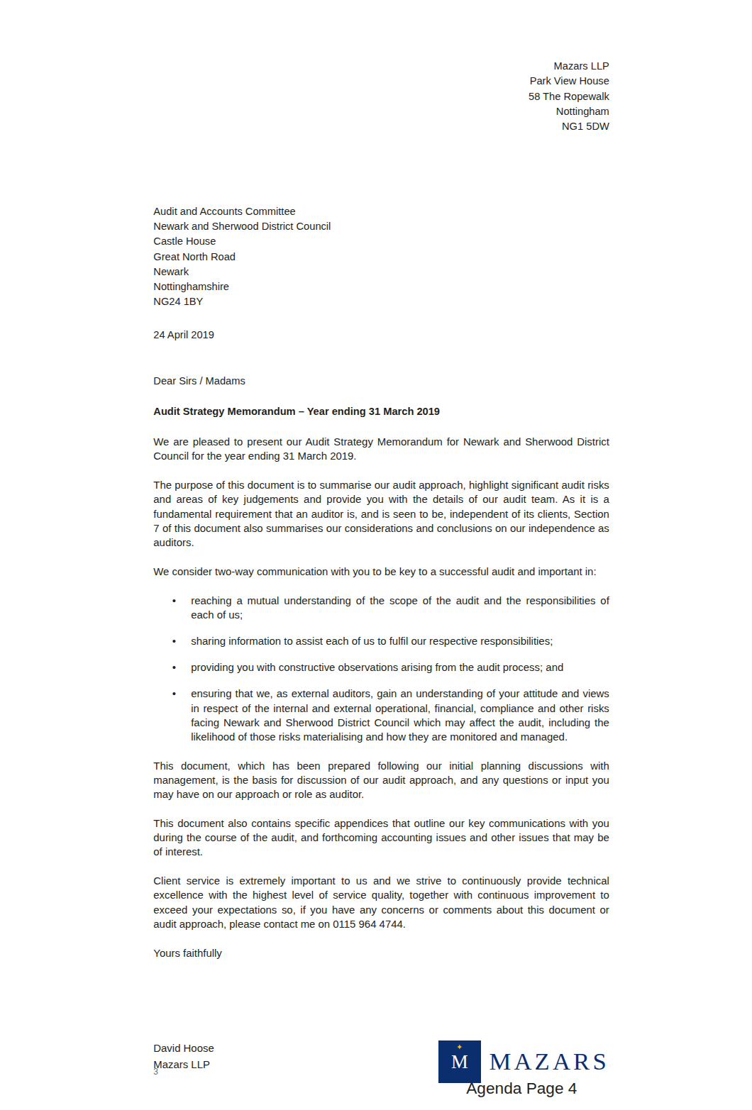Mazars LLP
Park View House
58 The Ropewalk
Nottingham
NG1 5DW
Audit and Accounts Committee
Newark and Sherwood District Council
Castle House
Great North Road
Newark
Nottinghamshire
NG24 1BY
24 April 2019
Dear Sirs / Madams
Audit Strategy Memorandum – Year ending 31 March 2019
We are pleased to present our Audit Strategy Memorandum for Newark and Sherwood District Council for the year ending 31 March 2019.
The purpose of this document is to summarise our audit approach, highlight significant audit risks and areas of key judgements and provide you with the details of our audit team. As it is a fundamental requirement that an auditor is, and is seen to be, independent of its clients, Section 7 of this document also summarises our considerations and conclusions on our independence as auditors.
We consider two-way communication with you to be key to a successful audit and important in:
reaching a mutual understanding of the scope of the audit and the responsibilities of each of us;
sharing information to assist each of us to fulfil our respective responsibilities;
providing you with constructive observations arising from the audit process; and
ensuring that we, as external auditors, gain an understanding of your attitude and views in respect of the internal and external operational, financial, compliance and other risks facing Newark and Sherwood District Council which may affect the audit, including the likelihood of those risks materialising and how they are monitored and managed.
This document, which has been prepared following our initial planning discussions with management, is the basis for discussion of our audit approach, and any questions or input you may have on our approach or role as auditor.
This document also contains specific appendices that outline our key communications with you during the course of the audit, and forthcoming accounting issues and other issues that may be of interest.
Client service is extremely important to us and we strive to continuously provide technical excellence with the highest level of service quality, together with continuous improvement to exceed your expectations so, if you have any concerns or comments about this document or audit approach, please contact me on 0115 964 4744.
Yours faithfully
David Hoose
Mazars LLP
3
✦M MAZARS
Agenda Page 4